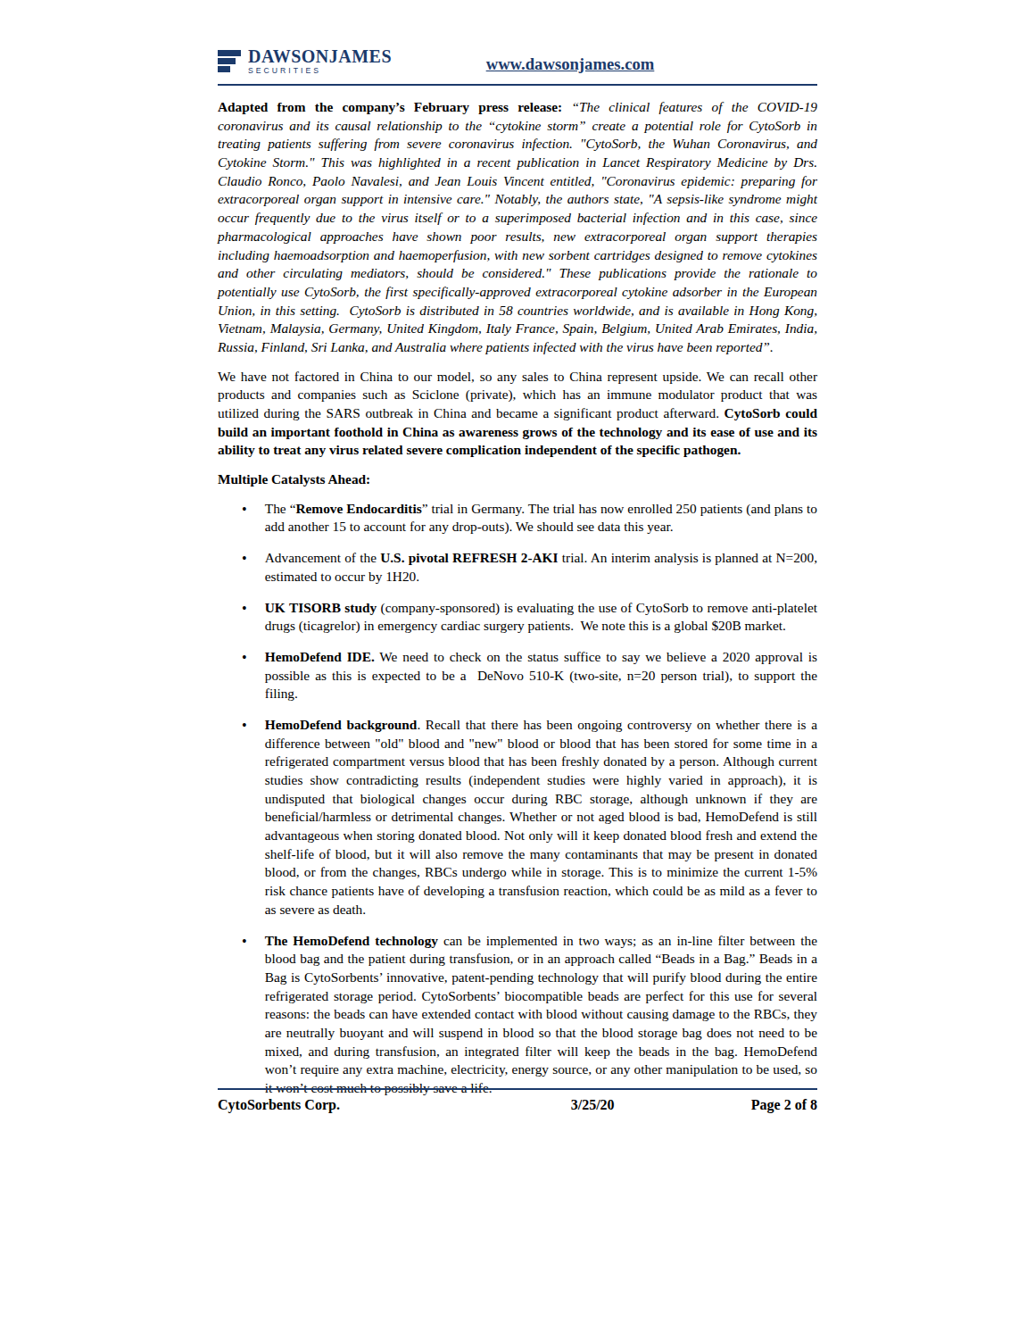DAWSONJAMES
SECURITIES
www.dawsonjames.com
Adapted from the company’s February press release: “The clinical features of the COVID-19 coronavirus and its causal relationship to the “cytokine storm” create a potential role for CytoSorb in treating patients suffering from severe coronavirus infection. "CytoSorb, the Wuhan Coronavirus, and Cytokine Storm." This was highlighted in a recent publication in Lancet Respiratory Medicine by Drs. Claudio Ronco, Paolo Navalesi, and Jean Louis Vincent entitled, "Coronavirus epidemic: preparing for extracorporeal organ support in intensive care." Notably, the authors state, "A sepsis-like syndrome might occur frequently due to the virus itself or to a superimposed bacterial infection and in this case, since pharmacological approaches have shown poor results, new extracorporeal organ support therapies including haemoadsorption and haemoperfusion, with new sorbent cartridges designed to remove cytokines and other circulating mediators, should be considered." These publications provide the rationale to potentially use CytoSorb, the first specifically-approved extracorporeal cytokine adsorber in the European Union, in this setting. CytoSorb is distributed in 58 countries worldwide, and is available in Hong Kong, Vietnam, Malaysia, Germany, United Kingdom, Italy France, Spain, Belgium, United Arab Emirates, India, Russia, Finland, Sri Lanka, and Australia where patients infected with the virus have been reported”.
We have not factored in China to our model, so any sales to China represent upside. We can recall other products and companies such as Sciclone (private), which has an immune modulator product that was utilized during the SARS outbreak in China and became a significant product afterward. CytoSorb could build an important foothold in China as awareness grows of the technology and its ease of use and its ability to treat any virus related severe complication independent of the specific pathogen.
Multiple Catalysts Ahead:
The “Remove Endocarditis” trial in Germany. The trial has now enrolled 250 patients (and plans to add another 15 to account for any drop-outs). We should see data this year.
Advancement of the U.S. pivotal REFRESH 2-AKI trial. An interim analysis is planned at N=200, estimated to occur by 1H20.
UK TISORB study (company-sponsored) is evaluating the use of CytoSorb to remove anti-platelet drugs (ticagrelor) in emergency cardiac surgery patients. We note this is a global $20B market.
HemoDefend IDE. We need to check on the status suffice to say we believe a 2020 approval is possible as this is expected to be a DeNovo 510-K (two-site, n=20 person trial), to support the filing.
HemoDefend background. Recall that there has been ongoing controversy on whether there is a difference between "old" blood and "new" blood or blood that has been stored for some time in a refrigerated compartment versus blood that has been freshly donated by a person. Although current studies show contradicting results (independent studies were highly varied in approach), it is undisputed that biological changes occur during RBC storage, although unknown if they are beneficial/harmless or detrimental changes. Whether or not aged blood is bad, HemoDefend is still advantageous when storing donated blood. Not only will it keep donated blood fresh and extend the shelf-life of blood, but it will also remove the many contaminants that may be present in donated blood, or from the changes, RBCs undergo while in storage. This is to minimize the current 1-5% risk chance patients have of developing a transfusion reaction, which could be as mild as a fever to as severe as death.
The HemoDefend technology can be implemented in two ways; as an in-line filter between the blood bag and the patient during transfusion, or in an approach called “Beads in a Bag.” Beads in a Bag is CytoSorbents’ innovative, patent-pending technology that will purify blood during the entire refrigerated storage period. CytoSorbents’ biocompatible beads are perfect for this use for several reasons: the beads can have extended contact with blood without causing damage to the RBCs, they are neutrally buoyant and will suspend in blood so that the blood storage bag does not need to be mixed, and during transfusion, an integrated filter will keep the beads in the bag. HemoDefend won’t require any extra machine, electricity, energy source, or any other manipulation to be used, so it won’t cost much to possibly save a life.
CytoSorbents Corp.
3/25/20
Page 2 of 8